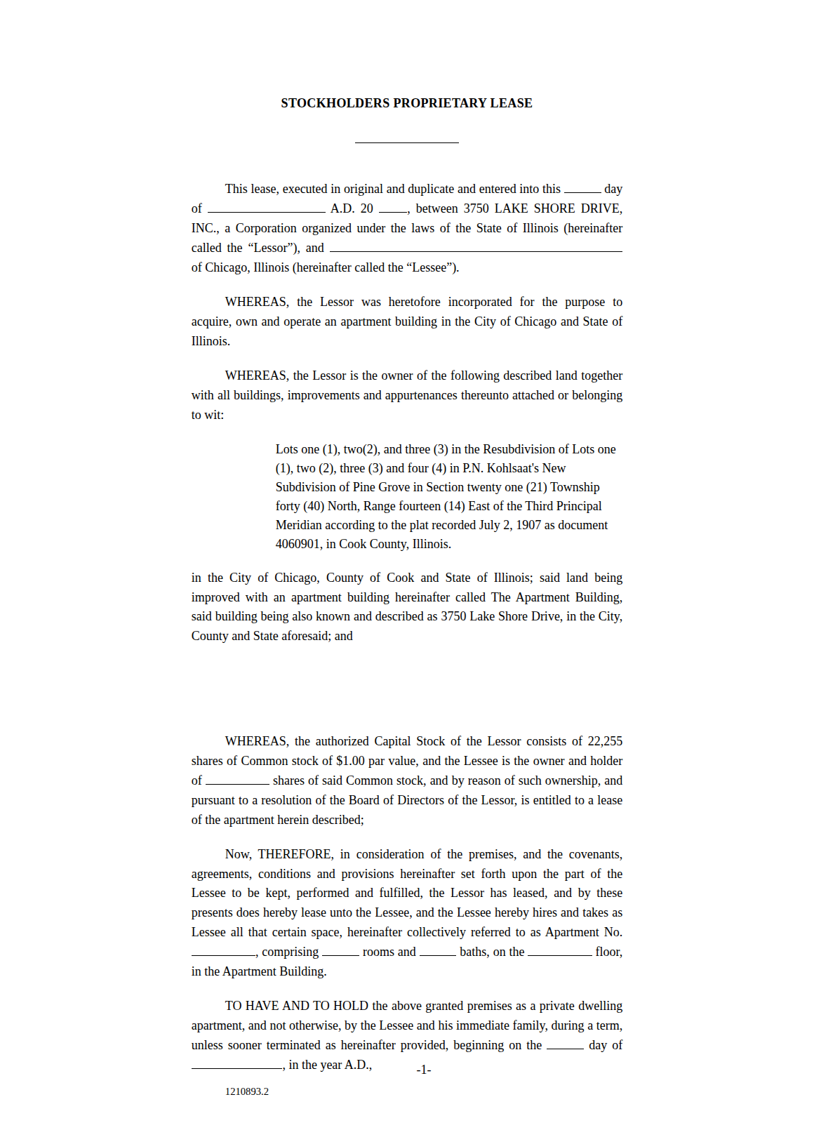STOCKHOLDERS PROPRIETARY LEASE
This lease, executed in original and duplicate and entered into this day of A.D. 20 , between 3750 LAKE SHORE DRIVE, INC., a Corporation organized under the laws of the State of Illinois (hereinafter called the “Lessor”), and of Chicago, Illinois (hereinafter called the “Lessee”).
WHEREAS, the Lessor was heretofore incorporated for the purpose to acquire, own and operate an apartment building in the City of Chicago and State of Illinois.
WHEREAS, the Lessor is the owner of the following described land together with all buildings, improvements and appurtenances thereunto attached or belonging to wit:
Lots one (1), two(2), and three (3) in the Resubdivision of Lots one (1), two (2), three (3) and four (4) in P.N. Kohlsaat's New Subdivision of Pine Grove in Section twenty one (21) Township forty (40) North, Range fourteen (14) East of the Third Principal Meridian according to the plat recorded July 2, 1907 as document 4060901, in Cook County, Illinois.
in the City of Chicago, County of Cook and State of Illinois; said land being improved with an apartment building hereinafter called The Apartment Building, said building being also known and described as 3750 Lake Shore Drive, in the City, County and State aforesaid; and
WHEREAS, the authorized Capital Stock of the Lessor consists of 22,255 shares of Common stock of $1.00 par value, and the Lessee is the owner and holder of shares of said Common stock, and by reason of such ownership, and pursuant to a resolution of the Board of Directors of the Lessor, is entitled to a lease of the apartment herein described;
Now, THEREFORE, in consideration of the premises, and the covenants, agreements, conditions and provisions hereinafter set forth upon the part of the Lessee to be kept, performed and fulfilled, the Lessor has leased, and by these presents does hereby lease unto the Lessee, and the Lessee hereby hires and takes as Lessee all that certain space, hereinafter collectively referred to as Apartment No. , comprising rooms and baths, on the floor, in the Apartment Building.
TO HAVE AND TO HOLD the above granted premises as a private dwelling apartment, and not otherwise, by the Lessee and his immediate family, during a term, unless sooner terminated as hereinafter provided, beginning on the day of , in the year A.D.,
-1-
1210893.2